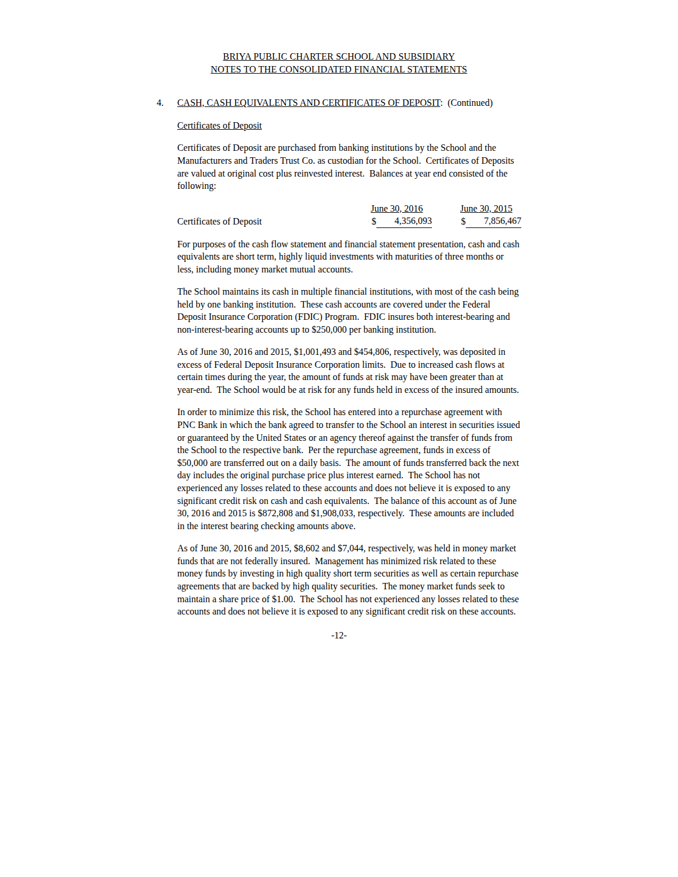BRIYA PUBLIC CHARTER SCHOOL AND SUBSIDIARY
NOTES TO THE CONSOLIDATED FINANCIAL STATEMENTS
4.
CASH, CASH EQUIVALENTS AND CERTIFICATES OF DEPOSIT: (Continued)
Certificates of Deposit
Certificates of Deposit are purchased from banking institutions by the School and the Manufacturers and Traders Trust Co. as custodian for the School. Certificates of Deposits are valued at original cost plus reinvested interest. Balances at year end consisted of the following:
| | | June 30, 2016 | | June 30, 2015 |
| Certificates of Deposit | | $ | 4,356,093 | | $ | 7,856,467 |
For purposes of the cash flow statement and financial statement presentation, cash and cash equivalents are short term, highly liquid investments with maturities of three months or less, including money market mutual accounts.
The School maintains its cash in multiple financial institutions, with most of the cash being held by one banking institution. These cash accounts are covered under the Federal Deposit Insurance Corporation (FDIC) Program. FDIC insures both interest-bearing and non-interest-bearing accounts up to $250,000 per banking institution.
As of June 30, 2016 and 2015, $1,001,493 and $454,806, respectively, was deposited in excess of Federal Deposit Insurance Corporation limits. Due to increased cash flows at certain times during the year, the amount of funds at risk may have been greater than at year-end. The School would be at risk for any funds held in excess of the insured amounts.
In order to minimize this risk, the School has entered into a repurchase agreement with PNC Bank in which the bank agreed to transfer to the School an interest in securities issued or guaranteed by the United States or an agency thereof against the transfer of funds from the School to the respective bank. Per the repurchase agreement, funds in excess of $50,000 are transferred out on a daily basis. The amount of funds transferred back the next day includes the original purchase price plus interest earned. The School has not experienced any losses related to these accounts and does not believe it is exposed to any significant credit risk on cash and cash equivalents. The balance of this account as of June 30, 2016 and 2015 is $872,808 and $1,908,033, respectively. These amounts are included in the interest bearing checking amounts above.
As of June 30, 2016 and 2015, $8,602 and $7,044, respectively, was held in money market funds that are not federally insured. Management has minimized risk related to these money funds by investing in high quality short term securities as well as certain repurchase agreements that are backed by high quality securities. The money market funds seek to maintain a share price of $1.00. The School has not experienced any losses related to these accounts and does not believe it is exposed to any significant credit risk on these accounts.
-12-